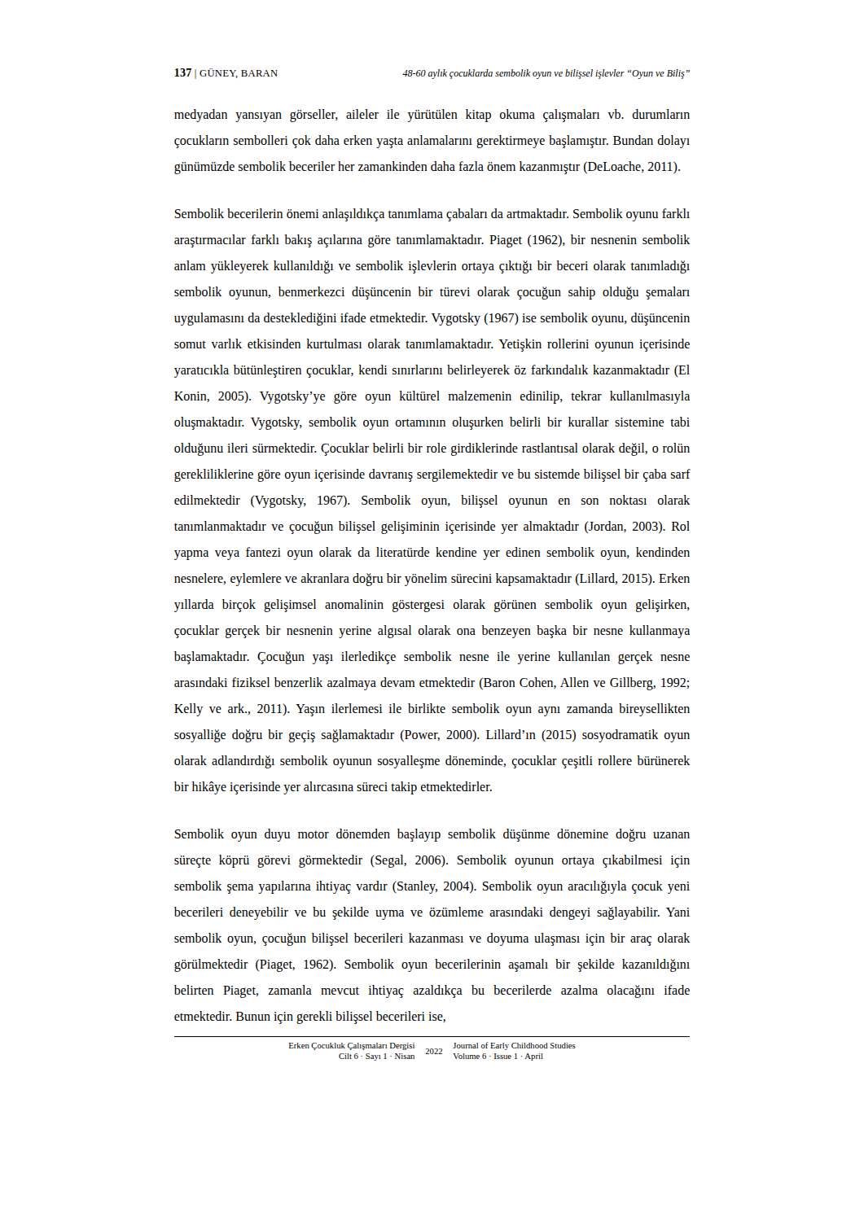137 | GÜNEY, BARAN
48-60 aylık çocuklarda sembolik oyun ve bilişsel işlevler “Oyun ve Biliş”
medyadan yansıyan görseller, aileler ile yürütülen kitap okuma çalışmaları vb. durumların çocukların sembolleri çok daha erken yaşta anlamalarını gerektirmeye başlamıştır. Bundan dolayı günümüzde sembolik beceriler her zamankinden daha fazla önem kazanmıştır (DeLoache, 2011).
Sembolik becerilerin önemi anlaşıldıkça tanımlama çabaları da artmaktadır. Sembolik oyunu farklı araştırmacılar farklı bakış açılarına göre tanımlamaktadır. Piaget (1962), bir nesnenin sembolik anlam yükleyerek kullanıldığı ve sembolik işlevlerin ortaya çıktığı bir beceri olarak tanımladığı sembolik oyunun, benmerkezci düşüncenin bir türevi olarak çocuğun sahip olduğu şemaları uygulamasını da desteklediğini ifade etmektedir. Vygotsky (1967) ise sembolik oyunu, düşüncenin somut varlık etkisinden kurtulması olarak tanımlamaktadır. Yetişkin rollerini oyunun içerisinde yaratıcıkla bütünleştiren çocuklar, kendi sınırlarını belirleyerek öz farkındalık kazanmaktadır (El Konin, 2005). Vygotsky’ye göre oyun kültürel malzemenin edinilip, tekrar kullanılmasıyla oluşmaktadır. Vygotsky, sembolik oyun ortamının oluşurken belirli bir kurallar sistemine tabi olduğunu ileri sürmektedir. Çocuklar belirli bir role girdiklerinde rastlantısal olarak değil, o rolün gerekliliklerine göre oyun içerisinde davranış sergilemektedir ve bu sistemde bilişsel bir çaba sarf edilmektedir (Vygotsky, 1967). Sembolik oyun, bilişsel oyunun en son noktası olarak tanımlanmaktadır ve çocuğun bilişsel gelişiminin içerisinde yer almaktadır (Jordan, 2003). Rol yapma veya fantezi oyun olarak da literatürde kendine yer edinen sembolik oyun, kendinden nesnelere, eylemlere ve akranlara doğru bir yönelim sürecini kapsamaktadır (Lillard, 2015). Erken yıllarda birçok gelişimsel anomalinin göstergesi olarak görünen sembolik oyun gelişirken, çocuklar gerçek bir nesnenin yerine algısal olarak ona benzeyen başka bir nesne kullanmaya başlamaktadır. Çocuğun yaşı ilerledikçe sembolik nesne ile yerine kullanılan gerçek nesne arasındaki fiziksel benzerlik azalmaya devam etmektedir (Baron Cohen, Allen ve Gillberg, 1992; Kelly ve ark., 2011). Yaşın ilerlemesi ile birlikte sembolik oyun aynı zamanda bireysellikten sosyalliğe doğru bir geçiş sağlamaktadır (Power, 2000). Lillard’ın (2015) sosyodramatik oyun olarak adlandırdığı sembolik oyunun sosyalleşme döneminde, çocuklar çeşitli rollere bürünerek bir hikâye içerisinde yer alırcasına süreci takip etmektedirler.
Sembolik oyun duyu motor dönemden başlayıp sembolik düşünme dönemine doğru uzanan süreçte köprü görevi görmektedir (Segal, 2006). Sembolik oyunun ortaya çıkabilmesi için sembolik şema yapılarına ihtiyaç vardır (Stanley, 2004). Sembolik oyun aracılığıyla çocuk yeni becerileri deneyebilir ve bu şekilde uyma ve özümleme arasındaki dengeyi sağlayabilir. Yani sembolik oyun, çocuğun bilişsel becerileri kazanması ve doyuma ulaşması için bir araç olarak görülmektedir (Piaget, 1962). Sembolik oyun becerilerinin aşamalı bir şekilde kazanıldığını belirten Piaget, zamanla mevcut ihtiyaç azaldıkça bu becerilerde azalma olacağını ifade etmektedir. Bunun için gerekli bilişsel becerileri ise,
Erken Çocukluk Çalışmaları Dergisi
Cilt 6 · Sayı 1 · Nisan
2022
Journal of Early Childhood Studies
Volume 6 · Issue 1 · April